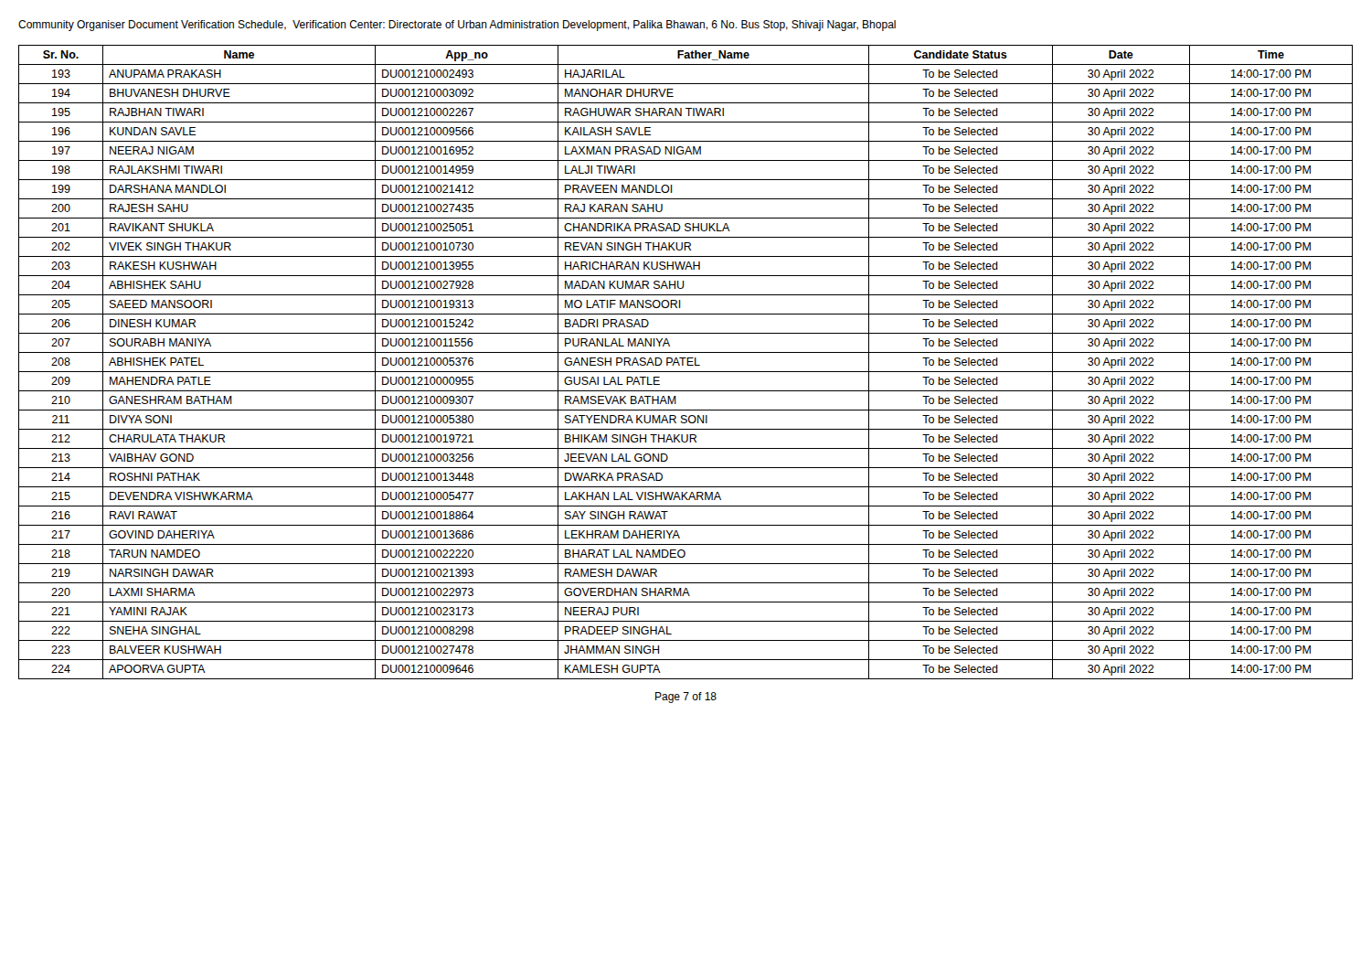Community Organiser Document Verification Schedule, Verification Center: Directorate of Urban Administration Development, Palika Bhawan, 6 No. Bus Stop, Shivaji Nagar, Bhopal
| Sr. No. | Name | App_no | Father_Name | Candidate Status | Date | Time |
| --- | --- | --- | --- | --- | --- | --- |
| 193 | ANUPAMA PRAKASH | DU001210002493 | HAJARILAL | To be Selected | 30 April 2022 | 14:00-17:00 PM |
| 194 | BHUVANESH DHURVE | DU001210003092 | MANOHAR DHURVE | To be Selected | 30 April 2022 | 14:00-17:00 PM |
| 195 | RAJBHAN TIWARI | DU001210002267 | RAGHUWAR SHARAN TIWARI | To be Selected | 30 April 2022 | 14:00-17:00 PM |
| 196 | KUNDAN SAVLE | DU001210009566 | KAILASH SAVLE | To be Selected | 30 April 2022 | 14:00-17:00 PM |
| 197 | NEERAJ NIGAM | DU001210016952 | LAXMAN PRASAD NIGAM | To be Selected | 30 April 2022 | 14:00-17:00 PM |
| 198 | RAJLAKSHMI TIWARI | DU001210014959 | LALJI TIWARI | To be Selected | 30 April 2022 | 14:00-17:00 PM |
| 199 | DARSHANA MANDLOI | DU001210021412 | PRAVEEN MANDLOI | To be Selected | 30 April 2022 | 14:00-17:00 PM |
| 200 | RAJESH SAHU | DU001210027435 | RAJ KARAN SAHU | To be Selected | 30 April 2022 | 14:00-17:00 PM |
| 201 | RAVIKANT SHUKLA | DU001210025051 | CHANDRIKA PRASAD SHUKLA | To be Selected | 30 April 2022 | 14:00-17:00 PM |
| 202 | VIVEK SINGH THAKUR | DU001210010730 | REVAN SINGH THAKUR | To be Selected | 30 April 2022 | 14:00-17:00 PM |
| 203 | RAKESH KUSHWAH | DU001210013955 | HARICHARAN KUSHWAH | To be Selected | 30 April 2022 | 14:00-17:00 PM |
| 204 | ABHISHEK SAHU | DU001210027928 | MADAN KUMAR SAHU | To be Selected | 30 April 2022 | 14:00-17:00 PM |
| 205 | SAEED MANSOORI | DU001210019313 | MO LATIF MANSOORI | To be Selected | 30 April 2022 | 14:00-17:00 PM |
| 206 | DINESH KUMAR | DU001210015242 | BADRI PRASAD | To be Selected | 30 April 2022 | 14:00-17:00 PM |
| 207 | SOURABH MANIYA | DU001210011556 | PURANLAL MANIYA | To be Selected | 30 April 2022 | 14:00-17:00 PM |
| 208 | ABHISHEK PATEL | DU001210005376 | GANESH PRASAD PATEL | To be Selected | 30 April 2022 | 14:00-17:00 PM |
| 209 | MAHENDRA PATLE | DU001210000955 | GUSAI LAL PATLE | To be Selected | 30 April 2022 | 14:00-17:00 PM |
| 210 | GANESHRAM BATHAM | DU001210009307 | RAMSEVAK BATHAM | To be Selected | 30 April 2022 | 14:00-17:00 PM |
| 211 | DIVYA SONI | DU001210005380 | SATYENDRA KUMAR SONI | To be Selected | 30 April 2022 | 14:00-17:00 PM |
| 212 | CHARULATA THAKUR | DU001210019721 | BHIKAM SINGH THAKUR | To be Selected | 30 April 2022 | 14:00-17:00 PM |
| 213 | VAIBHAV GOND | DU001210003256 | JEEVAN LAL GOND | To be Selected | 30 April 2022 | 14:00-17:00 PM |
| 214 | ROSHNI PATHAK | DU001210013448 | DWARKA PRASAD | To be Selected | 30 April 2022 | 14:00-17:00 PM |
| 215 | DEVENDRA VISHWKARMA | DU001210005477 | LAKHAN LAL VISHWAKARMA | To be Selected | 30 April 2022 | 14:00-17:00 PM |
| 216 | RAVI RAWAT | DU001210018864 | SAY SINGH RAWAT | To be Selected | 30 April 2022 | 14:00-17:00 PM |
| 217 | GOVIND DAHERIYA | DU001210013686 | LEKHRAM DAHERIYA | To be Selected | 30 April 2022 | 14:00-17:00 PM |
| 218 | TARUN NAMDEO | DU001210022220 | BHARAT LAL NAMDEO | To be Selected | 30 April 2022 | 14:00-17:00 PM |
| 219 | NARSINGH DAWAR | DU001210021393 | RAMESH DAWAR | To be Selected | 30 April 2022 | 14:00-17:00 PM |
| 220 | LAXMI SHARMA | DU001210022973 | GOVERDHAN SHARMA | To be Selected | 30 April 2022 | 14:00-17:00 PM |
| 221 | YAMINI RAJAK | DU001210023173 | NEERAJ PURI | To be Selected | 30 April 2022 | 14:00-17:00 PM |
| 222 | SNEHA SINGHAL | DU001210008298 | PRADEEP SINGHAL | To be Selected | 30 April 2022 | 14:00-17:00 PM |
| 223 | BALVEER KUSHWAH | DU001210027478 | JHAMMAN SINGH | To be Selected | 30 April 2022 | 14:00-17:00 PM |
| 224 | APOORVA GUPTA | DU001210009646 | KAMLESH GUPTA | To be Selected | 30 April 2022 | 14:00-17:00 PM |
Page 7 of 18